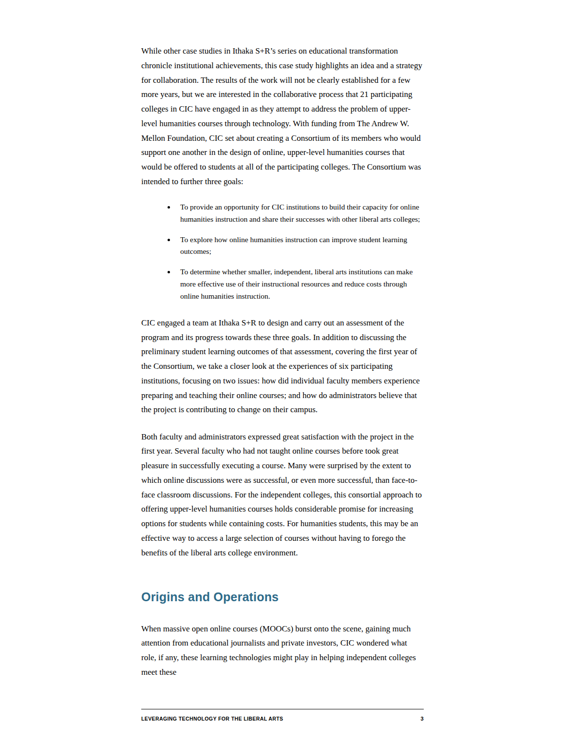While other case studies in Ithaka S+R’s series on educational transformation chronicle institutional achievements, this case study highlights an idea and a strategy for collaboration. The results of the work will not be clearly established for a few more years, but we are interested in the collaborative process that 21 participating colleges in CIC have engaged in as they attempt to address the problem of upper-level humanities courses through technology. With funding from The Andrew W. Mellon Foundation, CIC set about creating a Consortium of its members who would support one another in the design of online, upper-level humanities courses that would be offered to students at all of the participating colleges. The Consortium was intended to further three goals:
To provide an opportunity for CIC institutions to build their capacity for online humanities instruction and share their successes with other liberal arts colleges;
To explore how online humanities instruction can improve student learning outcomes;
To determine whether smaller, independent, liberal arts institutions can make more effective use of their instructional resources and reduce costs through online humanities instruction.
CIC engaged a team at Ithaka S+R to design and carry out an assessment of the program and its progress towards these three goals. In addition to discussing the preliminary student learning outcomes of that assessment, covering the first year of the Consortium, we take a closer look at the experiences of six participating institutions, focusing on two issues: how did individual faculty members experience preparing and teaching their online courses; and how do administrators believe that the project is contributing to change on their campus.
Both faculty and administrators expressed great satisfaction with the project in the first year. Several faculty who had not taught online courses before took great pleasure in successfully executing a course. Many were surprised by the extent to which online discussions were as successful, or even more successful, than face-to-face classroom discussions. For the independent colleges, this consortial approach to offering upper-level humanities courses holds considerable promise for increasing options for students while containing costs. For humanities students, this may be an effective way to access a large selection of courses without having to forego the benefits of the liberal arts college environment.
Origins and Operations
When massive open online courses (MOOCs) burst onto the scene, gaining much attention from educational journalists and private investors, CIC wondered what role, if any, these learning technologies might play in helping independent colleges meet these
Leveraging Technology for the Liberal Arts 3